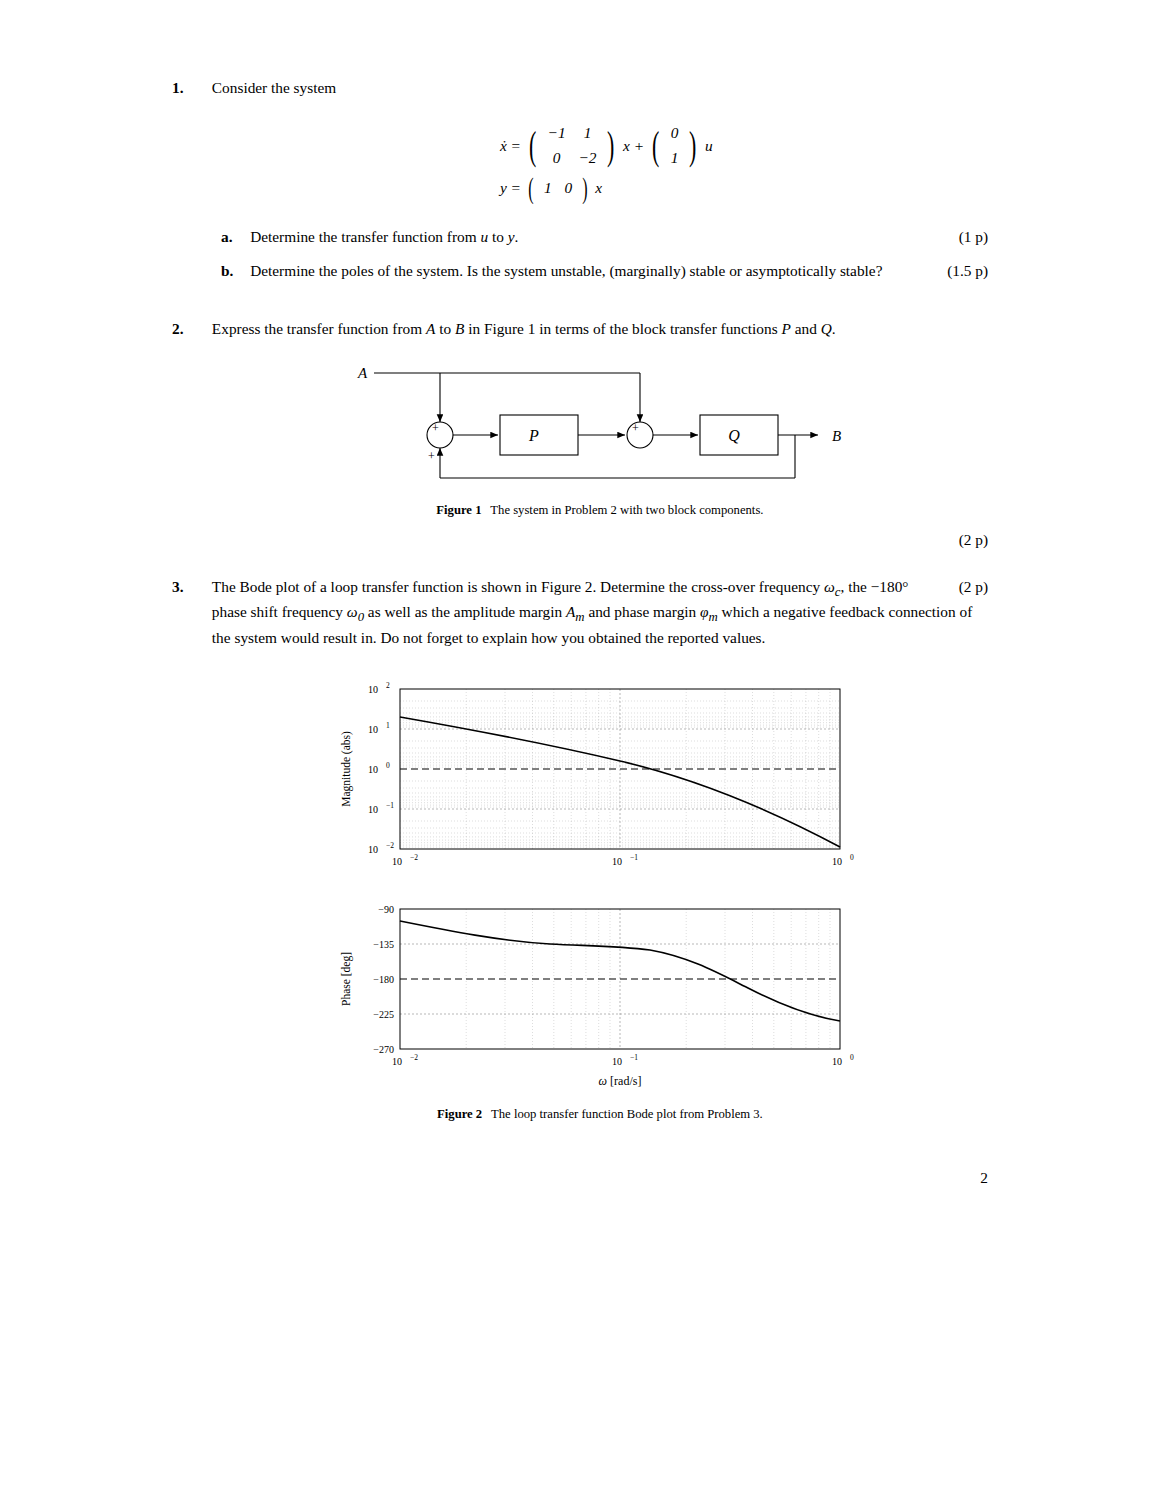1.
Consider the system
ẋ = (
| −1 | 1 |
| 0 | −2 |
) x + (
| 0 |
| 1 |
) u
y = (
| 1 | 0 |
) x
a.
(1 p) Determine the transfer function from u to y.
b.
(1.5 p) Determine the poles of the system. Is the system unstable, (marginally) stable or asymptotically stable?
2.
Express the transfer function from A to B in Figure 1 in terms of the block transfer functions P and Q.
A + P + Q B +
Figure 1 The system in Problem 2 with two block components.
(2 p)
3.
(2 p) The Bode plot of a loop transfer function is shown in Figure 2. Determine the cross-over frequency ωc, the −180° phase shift frequency ω0 as well as the amplitude margin Am and phase margin φm which a negative feedback connection of the system would result in. Do not forget to explain how you obtained the reported values.
102 101 100 10−1 10−2 10−2 10−1 100 Magnitude (abs) −90 −135 −180 −225 −270 10−2 10−1 100 Phase [deg] ω [rad/s]
Figure 2 The loop transfer function Bode plot from Problem 3.
2